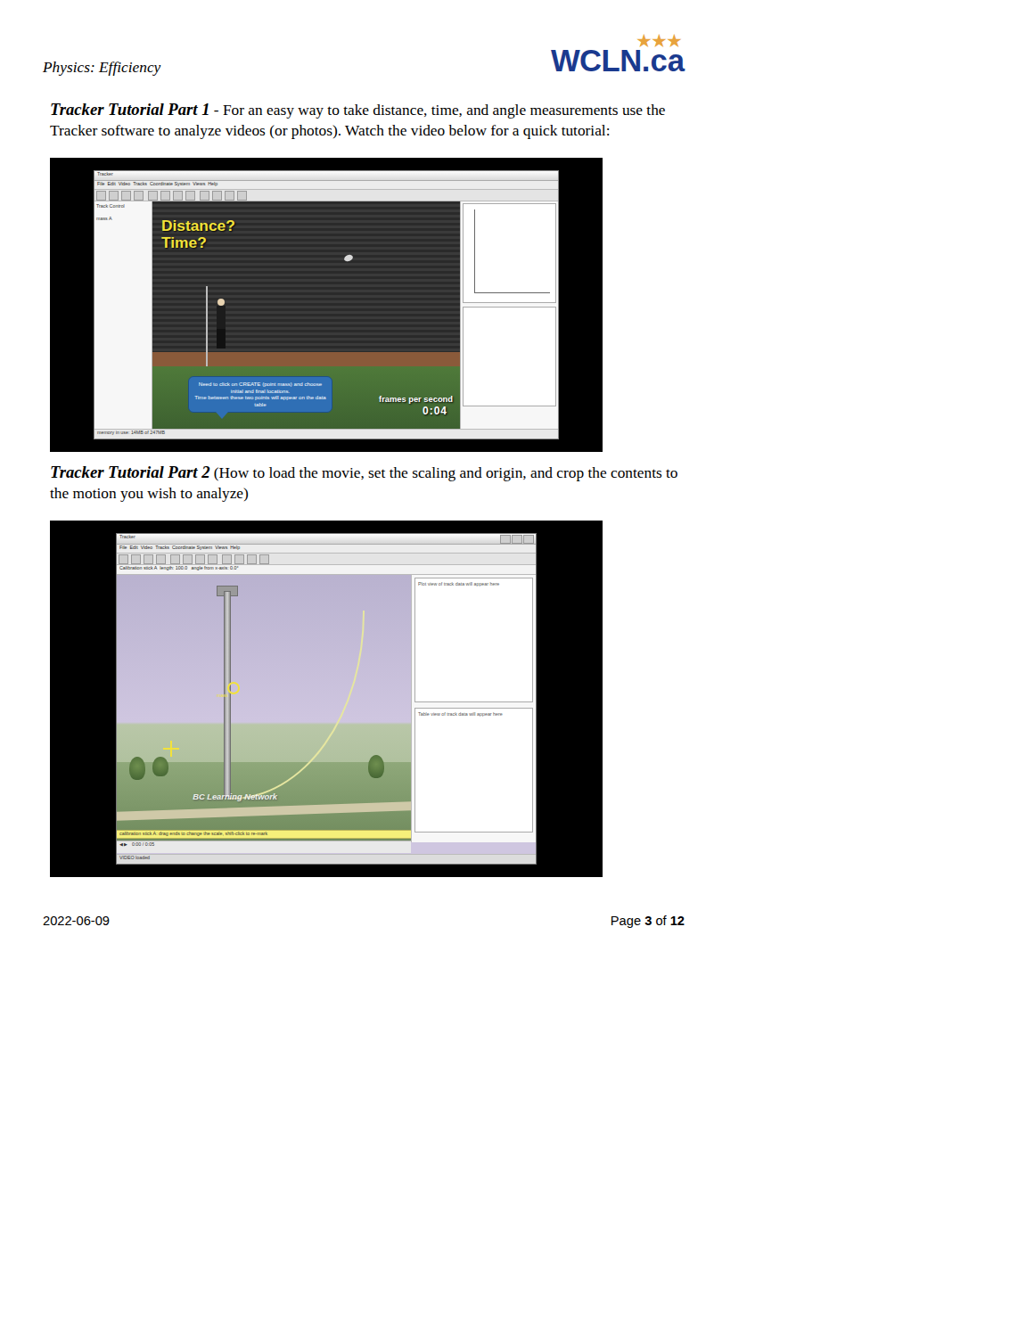★★★ WCLN.ca
Physics: Efficiency
Tracker Tutorial Part 1 - For an easy way to take distance, time, and angle measurements use the Tracker software to analyze videos (or photos). Watch the video below for a quick tutorial:
Tracker
File Edit Video Tracks Coordinate System Views Help
Track Control
mass A
Distance?
Time?
Need to click on CREATE (point mass) and choose initial and final locations.
Time between these two points will appear on the data table
frames per second
0:04
memory in use: 14MB of 247MB
VIDEO
Tracker Tutorial Part 2 (How to load the movie, set the scaling and origin, and crop the contents to the motion you wish to analyze)
Tracker
File Edit Video Tracks Coordinate System Views Help
Calibration stick A length: 100.0 angle from x-axis: 0.0°
mass
BC Learning Network
Plot view of track data will appear here
Table view of track data will appear here
calibration stick A: drag ends to change the scale, shift-click to re-mark
◀ ▶ 0:00 / 0:05
VIDEO loaded
2022-06-09
Page 3 of 12